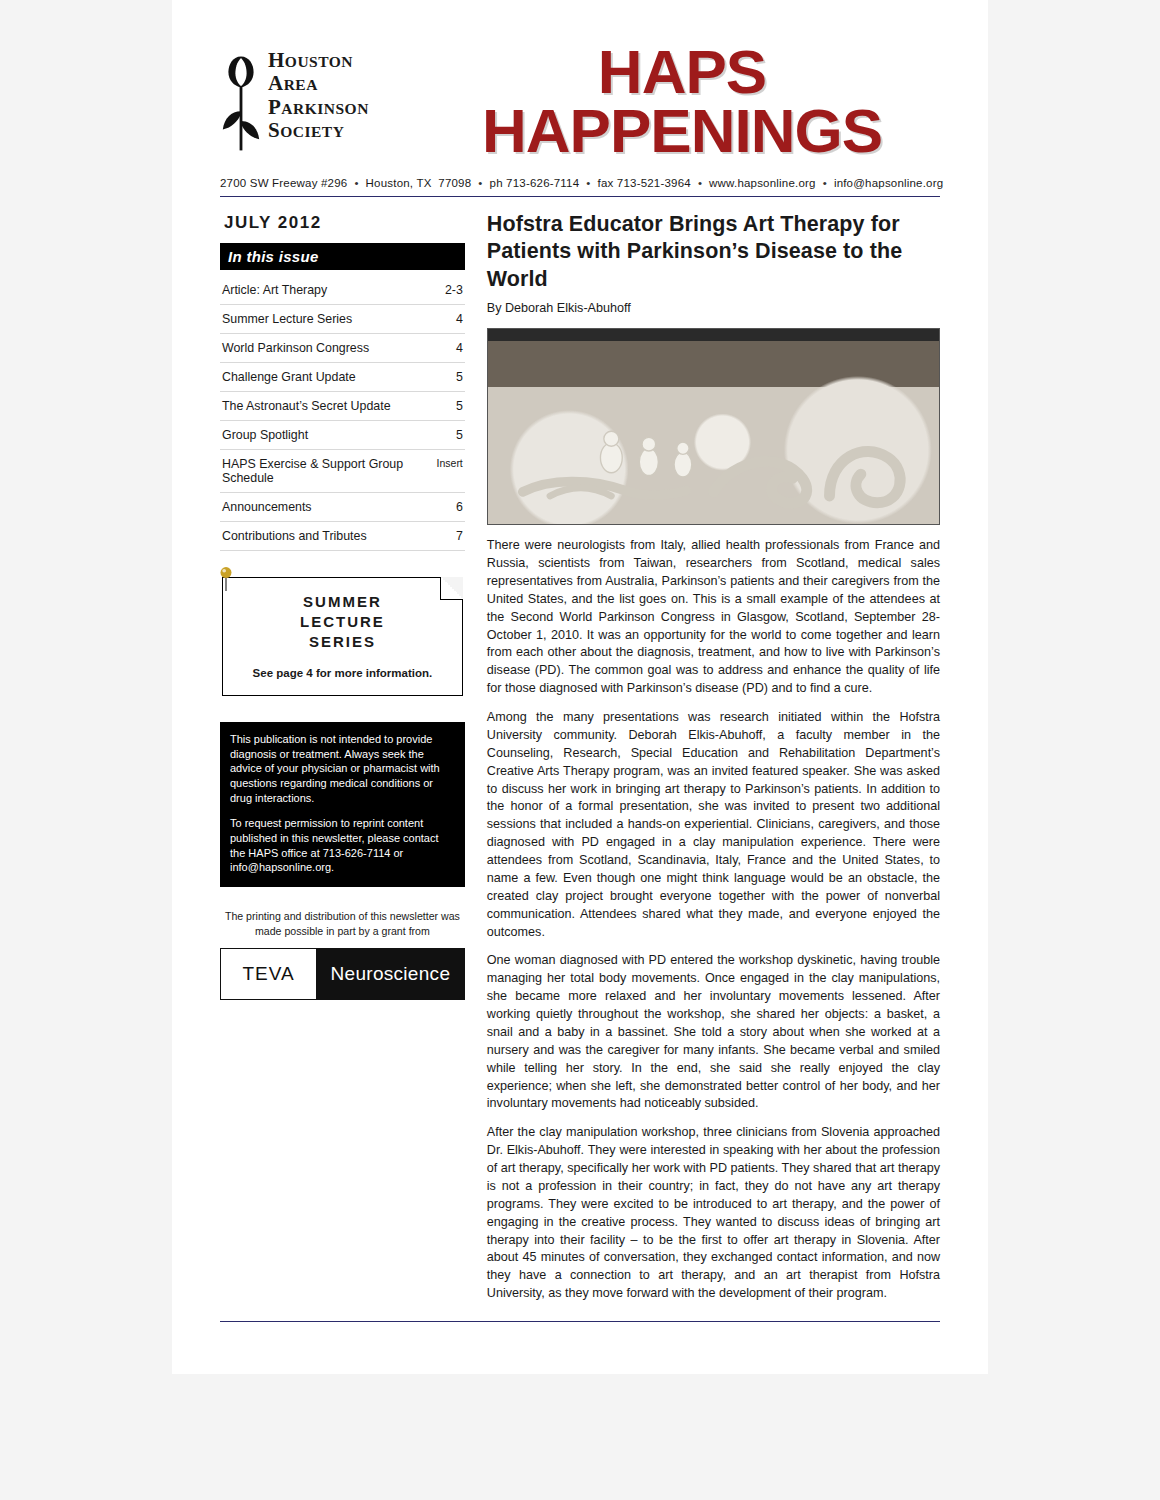HOUSTON
AREA
PARKINSON
SOCIETY
HAPS HAPPENINGS
2700 SW Freeway #296•Houston, TX 77098•ph 713-626-7114•fax 713-521-3964•www.hapsonline.org•info@hapsonline.org
JULY 2012
In this issue
| Article: Art Therapy | 2-3 |
| Summer Lecture Series | 4 |
| World Parkinson Congress | 4 |
| Challenge Grant Update | 5 |
| The Astronaut’s Secret Update | 5 |
| Group Spotlight | 5 |
| HAPS Exercise & Support Group Schedule | Insert |
| Announcements | 6 |
| Contributions and Tributes | 7 |
SUMMER
LECTURE
SERIES
See page 4 for more information.
This publication is not intended to provide diagnosis or treatment. Always seek the advice of your physician or pharmacist with questions regarding medical conditions or drug interactions.
To request permission to reprint content published in this newsletter, please contact the HAPS office at 713-626-7114 or info@hapsonline.org.
The printing and distribution of this newsletter was made possible in part by a grant from
TEVA
Neuroscience
Hofstra Educator Brings Art Therapy for Patients with Parkinson’s Disease to the World
By Deborah Elkis-Abuhoff
There were neurologists from Italy, allied health professionals from France and Russia, scientists from Taiwan, researchers from Scotland, medical sales representatives from Australia, Parkinson’s patients and their caregivers from the United States, and the list goes on. This is a small example of the attendees at the Second World Parkinson Congress in Glasgow, Scotland, September 28-October 1, 2010. It was an opportunity for the world to come together and learn from each other about the diagnosis, treatment, and how to live with Parkinson’s disease (PD). The common goal was to address and enhance the quality of life for those diagnosed with Parkinson’s disease (PD) and to find a cure.
Among the many presentations was research initiated within the Hofstra University community. Deborah Elkis-Abuhoff, a faculty member in the Counseling, Research, Special Education and Rehabilitation Department’s Creative Arts Therapy program, was an invited featured speaker. She was asked to discuss her work in bringing art therapy to Parkinson’s patients. In addition to the honor of a formal presentation, she was invited to present two additional sessions that included a hands-on experiential. Clinicians, caregivers, and those diagnosed with PD engaged in a clay manipulation experience. There were attendees from Scotland, Scandinavia, Italy, France and the United States, to name a few. Even though one might think language would be an obstacle, the created clay project brought everyone together with the power of nonverbal communication. Attendees shared what they made, and everyone enjoyed the outcomes.
One woman diagnosed with PD entered the workshop dyskinetic, having trouble managing her total body movements. Once engaged in the clay manipulations, she became more relaxed and her involuntary movements lessened. After working quietly throughout the workshop, she shared her objects: a basket, a snail and a baby in a bassinet. She told a story about when she worked at a nursery and was the caregiver for many infants. She became verbal and smiled while telling her story. In the end, she said she really enjoyed the clay experience; when she left, she demonstrated better control of her body, and her involuntary movements had noticeably subsided.
After the clay manipulation workshop, three clinicians from Slovenia approached Dr. Elkis-Abuhoff. They were interested in speaking with her about the profession of art therapy, specifically her work with PD patients. They shared that art therapy is not a profession in their country; in fact, they do not have any art therapy programs. They were excited to be introduced to art therapy, and the power of engaging in the creative process. They wanted to discuss ideas of bringing art therapy into their facility – to be the first to offer art therapy in Slovenia. After about 45 minutes of conversation, they exchanged contact information, and now they have a connection to art therapy, and an art therapist from Hofstra University, as they move forward with the development of their program.